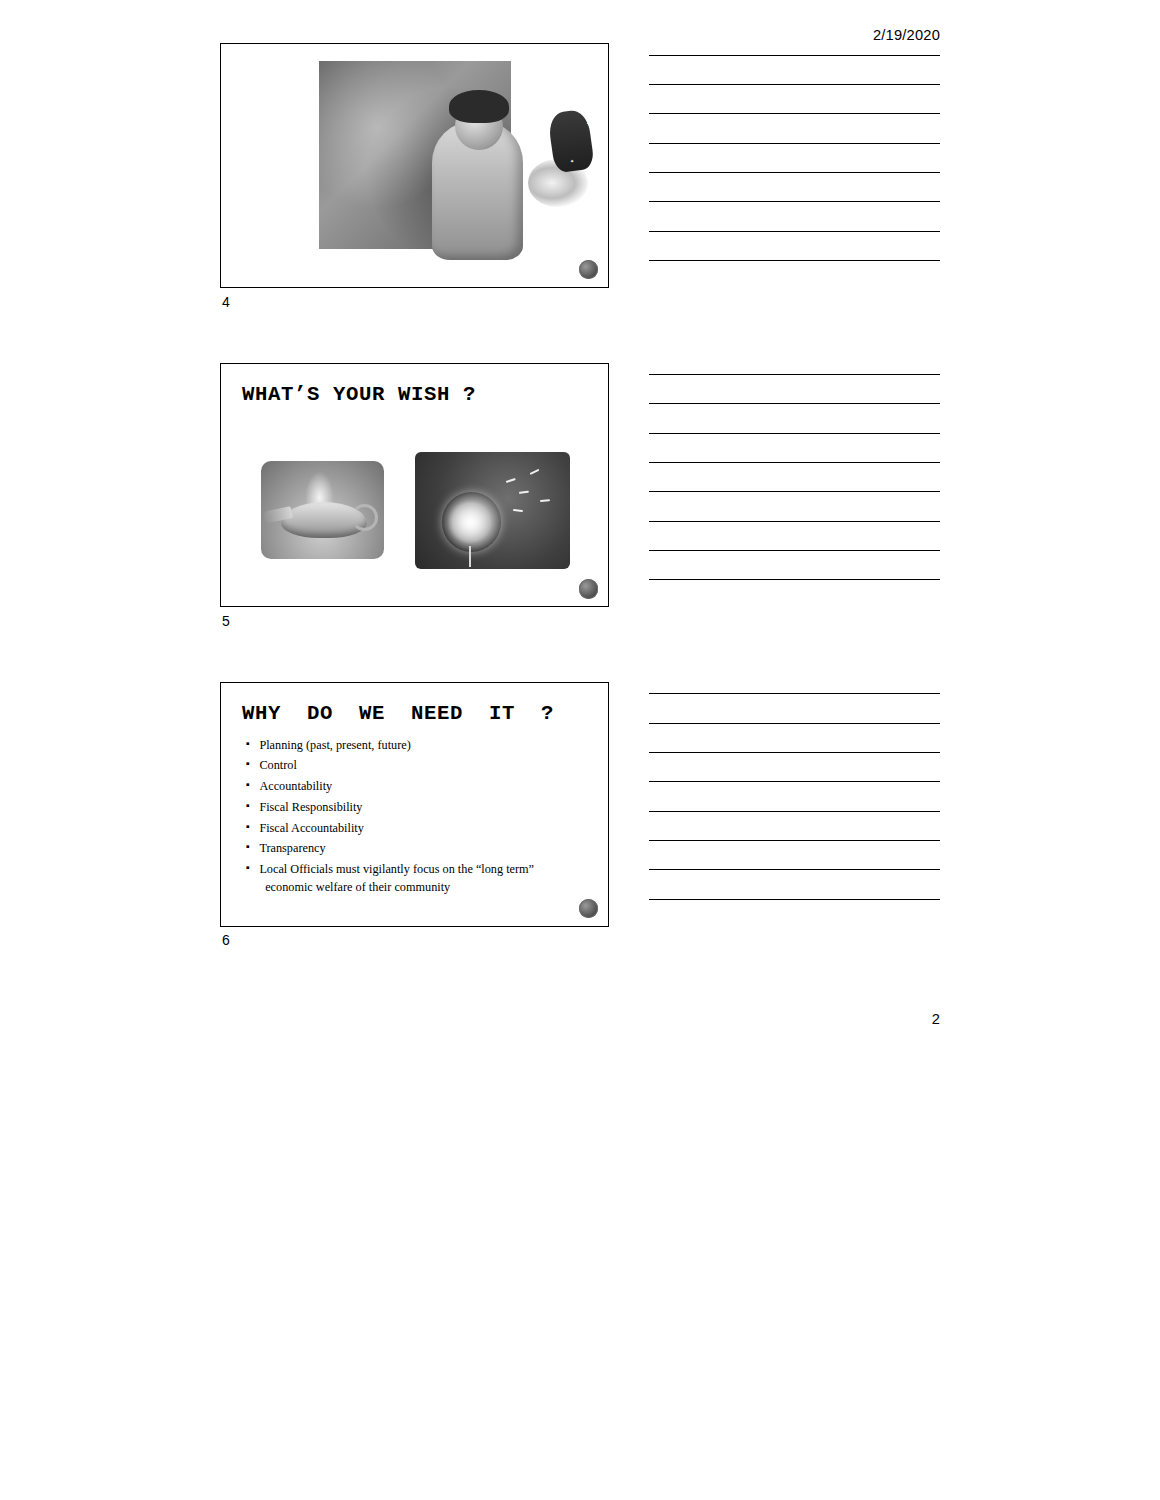2/19/2020
✦
✦
✦
✦
4
WHAT’S YOUR WISH ?
5
WHY DO WE NEED IT ?
Planning (past, present, future)
Control
Accountability
Fiscal Responsibility
Fiscal Accountability
Transparency
Local Officials must vigilantly focus on the “long term”economic welfare of their community
6
2